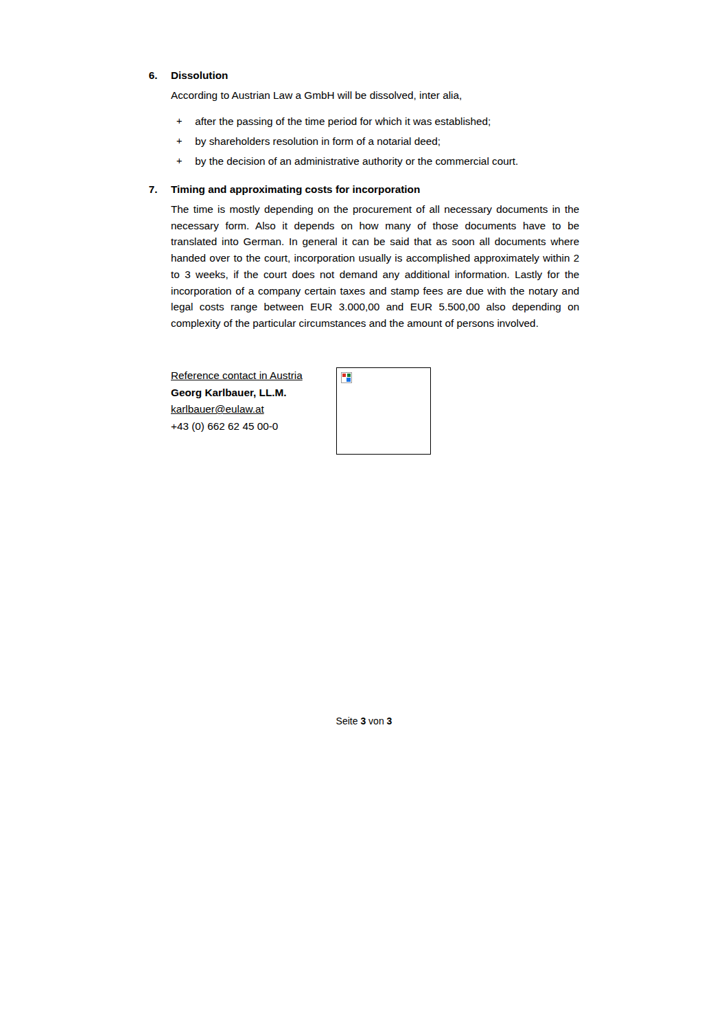6. Dissolution
According to Austrian Law a GmbH will be dissolved, inter alia,
after the passing of the time period for which it was established;
by shareholders resolution in form of a notarial deed;
by the decision of an administrative authority or the commercial court.
7. Timing and approximating costs for incorporation
The time is mostly depending on the procurement of all necessary documents in the necessary form. Also it depends on how many of those documents have to be translated into German. In general it can be said that as soon all documents where handed over to the court, incorporation usually is accomplished approximately within 2 to 3 weeks, if the court does not demand any additional information. Lastly for the incorporation of a company certain taxes and stamp fees are due with the notary and legal costs range between EUR 3.000,00 and EUR 5.500,00 also depending on complexity of the particular circumstances and the amount of persons involved.
Reference contact in Austria
Georg Karlbauer, LL.M.
karlbauer@eulaw.at
+43 (0) 662 62 45 00-0
Seite 3 von 3